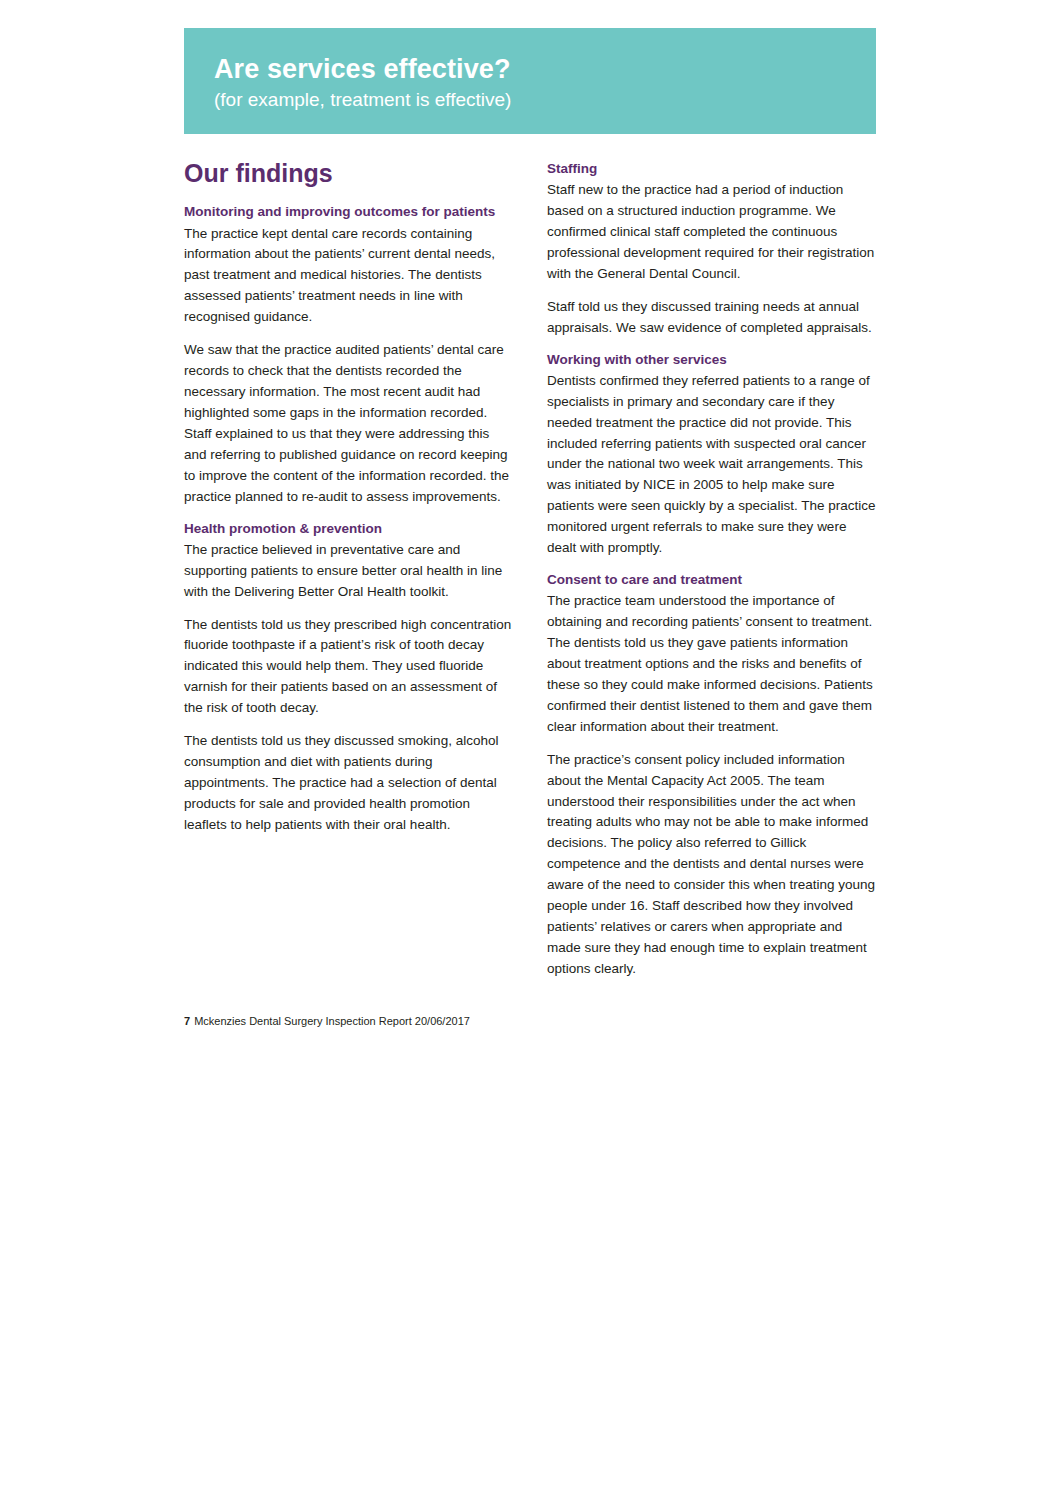Are services effective?
(for example, treatment is effective)
Our findings
Monitoring and improving outcomes for patients
The practice kept dental care records containing information about the patients’ current dental needs, past treatment and medical histories. The dentists assessed patients’ treatment needs in line with recognised guidance.
We saw that the practice audited patients’ dental care records to check that the dentists recorded the necessary information. The most recent audit had highlighted some gaps in the information recorded. Staff explained to us that they were addressing this and referring to published guidance on record keeping to improve the content of the information recorded. the practice planned to re-audit to assess improvements.
Health promotion & prevention
The practice believed in preventative care and supporting patients to ensure better oral health in line with the Delivering Better Oral Health toolkit.
The dentists told us they prescribed high concentration fluoride toothpaste if a patient’s risk of tooth decay indicated this would help them. They used fluoride varnish for their patients based on an assessment of the risk of tooth decay.
The dentists told us they discussed smoking, alcohol consumption and diet with patients during appointments. The practice had a selection of dental products for sale and provided health promotion leaflets to help patients with their oral health.
Staffing
Staff new to the practice had a period of induction based on a structured induction programme. We confirmed clinical staff completed the continuous professional development required for their registration with the General Dental Council.
Staff told us they discussed training needs at annual appraisals. We saw evidence of completed appraisals.
Working with other services
Dentists confirmed they referred patients to a range of specialists in primary and secondary care if they needed treatment the practice did not provide. This included referring patients with suspected oral cancer under the national two week wait arrangements. This was initiated by NICE in 2005 to help make sure patients were seen quickly by a specialist. The practice monitored urgent referrals to make sure they were dealt with promptly.
Consent to care and treatment
The practice team understood the importance of obtaining and recording patients’ consent to treatment. The dentists told us they gave patients information about treatment options and the risks and benefits of these so they could make informed decisions. Patients confirmed their dentist listened to them and gave them clear information about their treatment.
The practice’s consent policy included information about the Mental Capacity Act 2005. The team understood their responsibilities under the act when treating adults who may not be able to make informed decisions. The policy also referred to Gillick competence and the dentists and dental nurses were aware of the need to consider this when treating young people under 16. Staff described how they involved patients’ relatives or carers when appropriate and made sure they had enough time to explain treatment options clearly.
7 Mckenzies Dental Surgery Inspection Report 20/06/2017